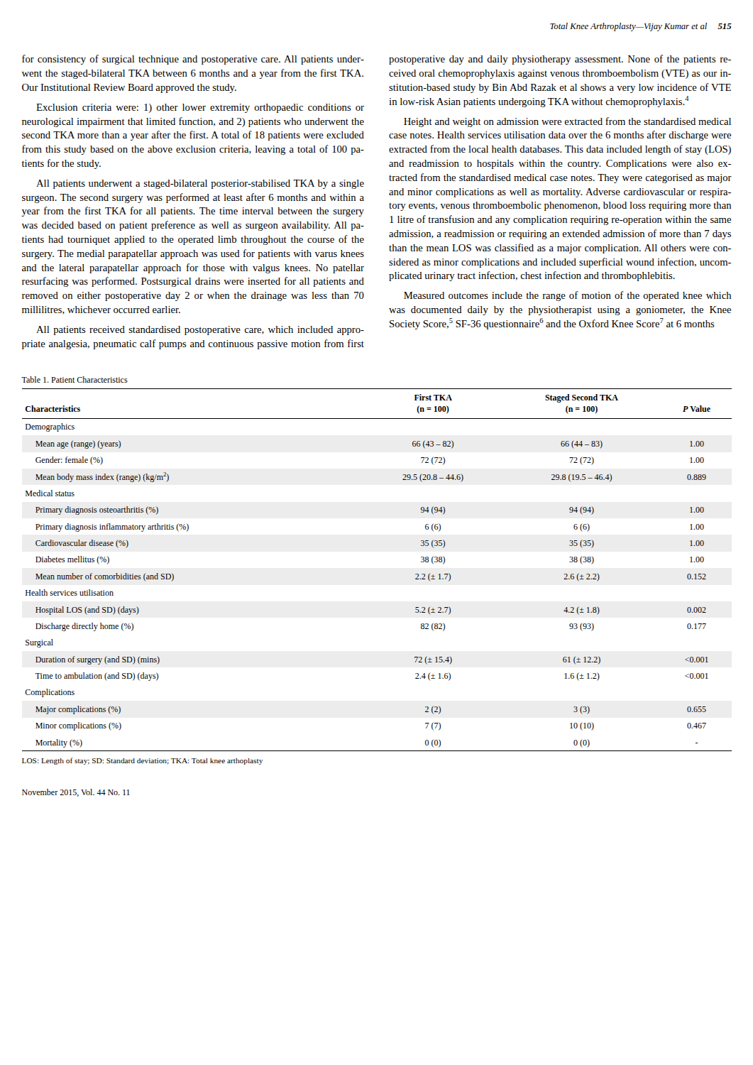Total Knee Arthroplasty—Vijay Kumar et al515
for consistency of surgical technique and postoperative care. All patients underwent the staged-bilateral TKA between 6 months and a year from the first TKA. Our Institutional Review Board approved the study.
Exclusion criteria were: 1) other lower extremity orthopaedic conditions or neurological impairment that limited function, and 2) patients who underwent the second TKA more than a year after the first. A total of 18 patients were excluded from this study based on the above exclusion criteria, leaving a total of 100 patients for the study.
All patients underwent a staged-bilateral posterior-stabilised TKA by a single surgeon. The second surgery was performed at least after 6 months and within a year from the first TKA for all patients. The time interval between the surgery was decided based on patient preference as well as surgeon availability. All patients had tourniquet applied to the operated limb throughout the course of the surgery. The medial parapatellar approach was used for patients with varus knees and the lateral parapatellar approach for those with valgus knees. No patellar resurfacing was performed. Postsurgical drains were inserted for all patients and removed on either postoperative day 2 or when the drainage was less than 70 millilitres, whichever occurred earlier.
All patients received standardised postoperative care, which included appropriate analgesia, pneumatic calf pumps and continuous passive motion from first postoperative day and daily physiotherapy assessment. None of the patients received oral chemoprophylaxis against venous thromboembolism (VTE) as our institution-based study by Bin Abd Razak et al shows a very low incidence of VTE in low-risk Asian patients undergoing TKA without chemoprophylaxis.4
Height and weight on admission were extracted from the standardised medical case notes. Health services utilisation data over the 6 months after discharge were extracted from the local health databases. This data included length of stay (LOS) and readmission to hospitals within the country. Complications were also extracted from the standardised medical case notes. They were categorised as major and minor complications as well as mortality. Adverse cardiovascular or respiratory events, venous thromboembolic phenomenon, blood loss requiring more than 1 litre of transfusion and any complication requiring re-operation within the same admission, a readmission or requiring an extended admission of more than 7 days than the mean LOS was classified as a major complication. All others were considered as minor complications and included superficial wound infection, uncomplicated urinary tract infection, chest infection and thrombophlebitis.
Measured outcomes include the range of motion of the operated knee which was documented daily by the physiotherapist using a goniometer, the Knee Society Score,5 SF-36 questionnaire6 and the Oxford Knee Score7 at 6 months
Table 1. Patient Characteristics
| Characteristics | First TKA (n = 100) | Staged Second TKA (n = 100) | P Value |
| --- | --- | --- | --- |
| Demographics | | | |
| Mean age (range) (years) | 66 (43 – 82) | 66 (44 – 83) | 1.00 |
| Gender: female (%) | 72 (72) | 72 (72) | 1.00 |
| Mean body mass index (range) (kg/m 2 ) | 29.5 (20.8 – 44.6) | 29.8 (19.5 – 46.4) | 0.889 |
| Medical status | | | |
| Primary diagnosis osteoarthritis (%) | 94 (94) | 94 (94) | 1.00 |
| Primary diagnosis inflammatory arthritis (%) | 6 (6) | 6 (6) | 1.00 |
| Cardiovascular disease (%) | 35 (35) | 35 (35) | 1.00 |
| Diabetes mellitus (%) | 38 (38) | 38 (38) | 1.00 |
| Mean number of comorbidities (and SD) | 2.2 (± 1.7) | 2.6 (± 2.2) | 0.152 |
| Health services utilisation | | | |
| Hospital LOS (and SD) (days) | 5.2 (± 2.7) | 4.2 (± 1.8) | 0.002 |
| Discharge directly home (%) | 82 (82) | 93 (93) | 0.177 |
| Surgical | | | |
| Duration of surgery (and SD) (mins) | 72 (± 15.4) | 61 (± 12.2) | <0.001 |
| Time to ambulation (and SD) (days) | 2.4 (± 1.6) | 1.6 (± 1.2) | <0.001 |
| Complications | | | |
| Major complications (%) | 2 (2) | 3 (3) | 0.655 |
| Minor complications (%) | 7 (7) | 10 (10) | 0.467 |
| Mortality (%) | 0 (0) | 0 (0) | - |
LOS: Length of stay; SD: Standard deviation; TKA: Total knee arthoplasty
November 2015, Vol. 44 No. 11